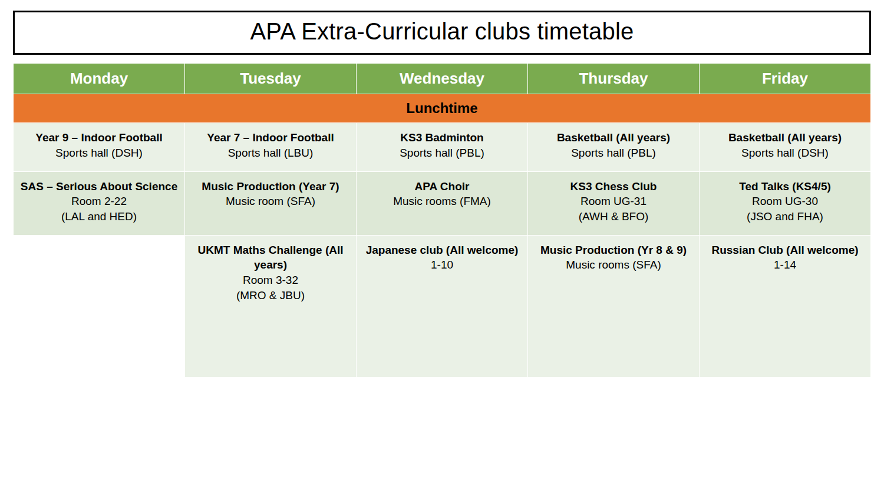APA Extra-Curricular clubs timetable
| Monday | Tuesday | Wednesday | Thursday | Friday |
| --- | --- | --- | --- | --- |
| Lunchtime |
| Year 9 – Indoor Football Sports hall (DSH) | Year 7 – Indoor Football Sports hall (LBU) | KS3 Badminton Sports hall (PBL) | Basketball (All years) Sports hall (PBL) | Basketball (All years) Sports hall (DSH) |
| SAS – Serious About Science Room 2-22 (LAL and HED) | Music Production (Year 7) Music room (SFA) | APA Choir Music rooms (FMA) | KS3 Chess Club Room UG-31 (AWH & BFO) | Ted Talks (KS4/5) Room UG-30 (JSO and FHA) |
| | UKMT Maths Challenge (All years) Room 3-32 (MRO & JBU) | Japanese club (All welcome) 1-10 | Music Production (Yr 8 & 9) Music rooms (SFA) | Russian Club (All welcome) 1-14 |